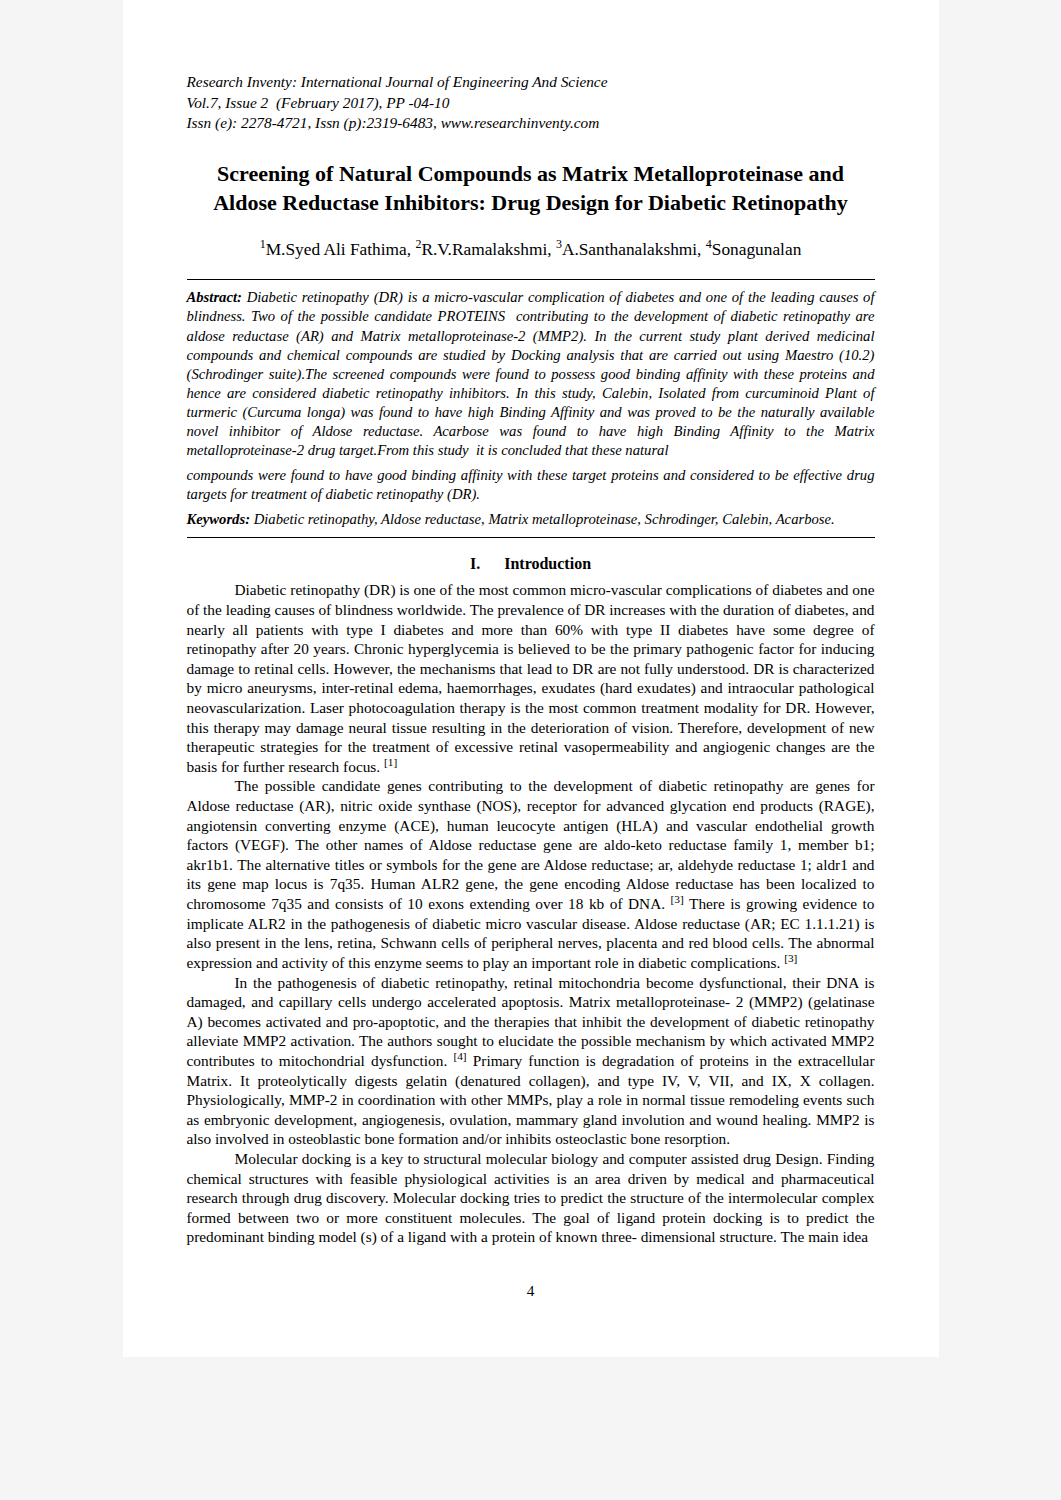Research Inventy: International Journal of Engineering And Science
Vol.7, Issue 2 (February 2017), PP -04-10
Issn (e): 2278-4721, Issn (p):2319-6483, www.researchinventy.com
Screening of Natural Compounds as Matrix Metalloproteinase and Aldose Reductase Inhibitors: Drug Design for Diabetic Retinopathy
1M.Syed Ali Fathima, 2R.V.Ramalakshmi, 3A.Santhanalakshmi, 4Sonagunalan
Abstract: Diabetic retinopathy (DR) is a micro-vascular complication of diabetes and one of the leading causes of blindness. Two of the possible candidate PROTEINS contributing to the development of diabetic retinopathy are aldose reductase (AR) and Matrix metalloproteinase-2 (MMP2). In the current study plant derived medicinal compounds and chemical compounds are studied by Docking analysis that are carried out using Maestro (10.2) (Schrodinger suite).The screened compounds were found to possess good binding affinity with these proteins and hence are considered diabetic retinopathy inhibitors. In this study, Calebin, Isolated from curcuminoid Plant of turmeric (Curcuma longa) was found to have high Binding Affinity and was proved to be the naturally available novel inhibitor of Aldose reductase. Acarbose was found to have high Binding Affinity to the Matrix metalloproteinase-2 drug target.From this study it is concluded that these natural
compounds were found to have good binding affinity with these target proteins and considered to be effective drug targets for treatment of diabetic retinopathy (DR).
Keywords: Diabetic retinopathy, Aldose reductase, Matrix metalloproteinase, Schrodinger, Calebin, Acarbose.
I. Introduction
Diabetic retinopathy (DR) is one of the most common micro-vascular complications of diabetes and one of the leading causes of blindness worldwide. The prevalence of DR increases with the duration of diabetes, and nearly all patients with type I diabetes and more than 60% with type II diabetes have some degree of retinopathy after 20 years. Chronic hyperglycemia is believed to be the primary pathogenic factor for inducing damage to retinal cells. However, the mechanisms that lead to DR are not fully understood. DR is characterized by micro aneurysms, inter-retinal edema, haemorrhages, exudates (hard exudates) and intraocular pathological neovascularization. Laser photocoagulation therapy is the most common treatment modality for DR. However, this therapy may damage neural tissue resulting in the deterioration of vision. Therefore, development of new therapeutic strategies for the treatment of excessive retinal vasopermeability and angiogenic changes are the basis for further research focus. [1]
The possible candidate genes contributing to the development of diabetic retinopathy are genes for Aldose reductase (AR), nitric oxide synthase (NOS), receptor for advanced glycation end products (RAGE), angiotensin converting enzyme (ACE), human leucocyte antigen (HLA) and vascular endothelial growth factors (VEGF). The other names of Aldose reductase gene are aldo-keto reductase family 1, member b1; akr1b1. The alternative titles or symbols for the gene are Aldose reductase; ar, aldehyde reductase 1; aldr1 and its gene map locus is 7q35. Human ALR2 gene, the gene encoding Aldose reductase has been localized to chromosome 7q35 and consists of 10 exons extending over 18 kb of DNA. [3] There is growing evidence to implicate ALR2 in the pathogenesis of diabetic micro vascular disease. Aldose reductase (AR; EC 1.1.1.21) is also present in the lens, retina, Schwann cells of peripheral nerves, placenta and red blood cells. The abnormal expression and activity of this enzyme seems to play an important role in diabetic complications. [3]
In the pathogenesis of diabetic retinopathy, retinal mitochondria become dysfunctional, their DNA is damaged, and capillary cells undergo accelerated apoptosis. Matrix metalloproteinase- 2 (MMP2) (gelatinase A) becomes activated and pro-apoptotic, and the therapies that inhibit the development of diabetic retinopathy alleviate MMP2 activation. The authors sought to elucidate the possible mechanism by which activated MMP2 contributes to mitochondrial dysfunction. [4] Primary function is degradation of proteins in the extracellular Matrix. It proteolytically digests gelatin (denatured collagen), and type IV, V, VII, and IX, X collagen. Physiologically, MMP-2 in coordination with other MMPs, play a role in normal tissue remodeling events such as embryonic development, angiogenesis, ovulation, mammary gland involution and wound healing. MMP2 is also involved in osteoblastic bone formation and/or inhibits osteoclastic bone resorption.
Molecular docking is a key to structural molecular biology and computer assisted drug Design. Finding chemical structures with feasible physiological activities is an area driven by medical and pharmaceutical research through drug discovery. Molecular docking tries to predict the structure of the intermolecular complex formed between two or more constituent molecules. The goal of ligand protein docking is to predict the predominant binding model (s) of a ligand with a protein of known three- dimensional structure. The main idea
4